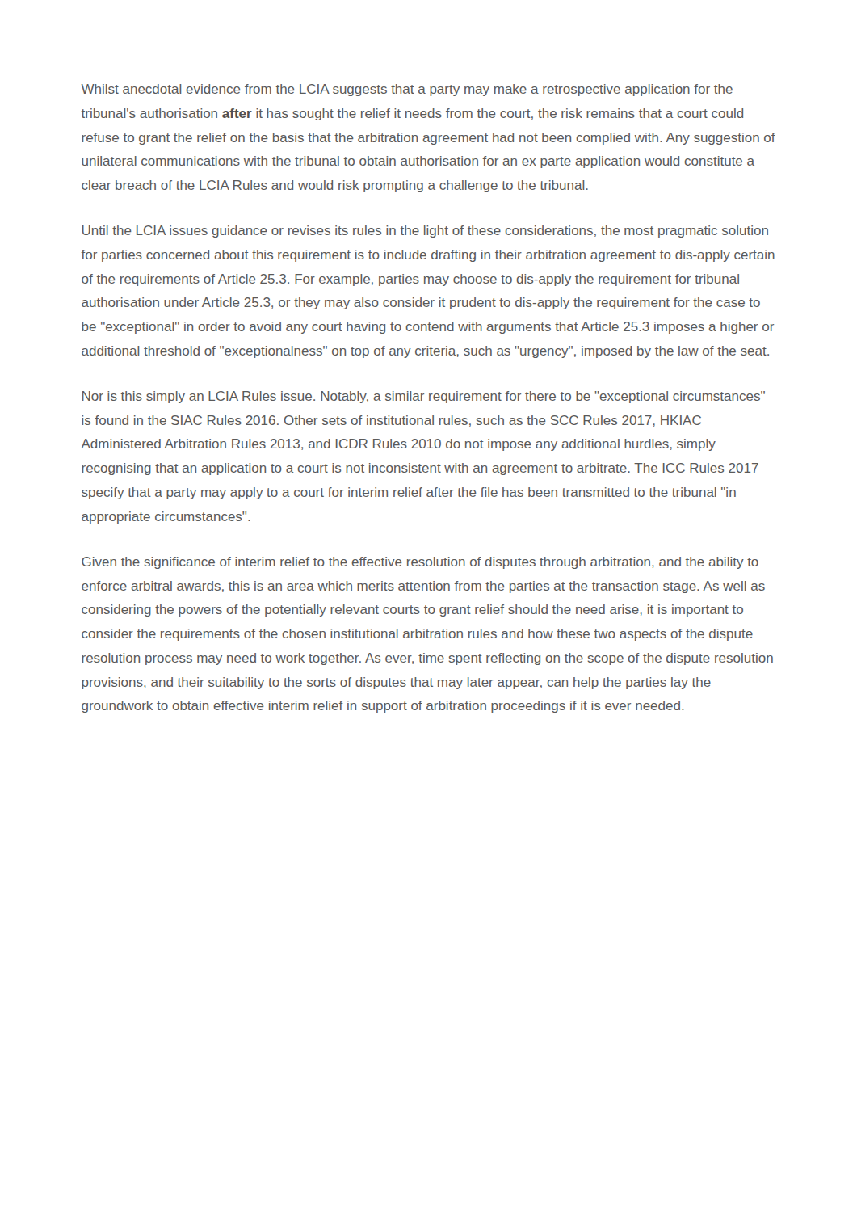Whilst anecdotal evidence from the LCIA suggests that a party may make a retrospective application for the tribunal's authorisation after it has sought the relief it needs from the court, the risk remains that a court could refuse to grant the relief on the basis that the arbitration agreement had not been complied with. Any suggestion of unilateral communications with the tribunal to obtain authorisation for an ex parte application would constitute a clear breach of the LCIA Rules and would risk prompting a challenge to the tribunal.
Until the LCIA issues guidance or revises its rules in the light of these considerations, the most pragmatic solution for parties concerned about this requirement is to include drafting in their arbitration agreement to dis-apply certain of the requirements of Article 25.3. For example, parties may choose to dis-apply the requirement for tribunal authorisation under Article 25.3, or they may also consider it prudent to dis-apply the requirement for the case to be "exceptional" in order to avoid any court having to contend with arguments that Article 25.3 imposes a higher or additional threshold of "exceptionalness" on top of any criteria, such as "urgency", imposed by the law of the seat.
Nor is this simply an LCIA Rules issue. Notably, a similar requirement for there to be "exceptional circumstances" is found in the SIAC Rules 2016. Other sets of institutional rules, such as the SCC Rules 2017, HKIAC Administered Arbitration Rules 2013, and ICDR Rules 2010 do not impose any additional hurdles, simply recognising that an application to a court is not inconsistent with an agreement to arbitrate. The ICC Rules 2017 specify that a party may apply to a court for interim relief after the file has been transmitted to the tribunal "in appropriate circumstances".
Given the significance of interim relief to the effective resolution of disputes through arbitration, and the ability to enforce arbitral awards, this is an area which merits attention from the parties at the transaction stage. As well as considering the powers of the potentially relevant courts to grant relief should the need arise, it is important to consider the requirements of the chosen institutional arbitration rules and how these two aspects of the dispute resolution process may need to work together. As ever, time spent reflecting on the scope of the dispute resolution provisions, and their suitability to the sorts of disputes that may later appear, can help the parties lay the groundwork to obtain effective interim relief in support of arbitration proceedings if it is ever needed.